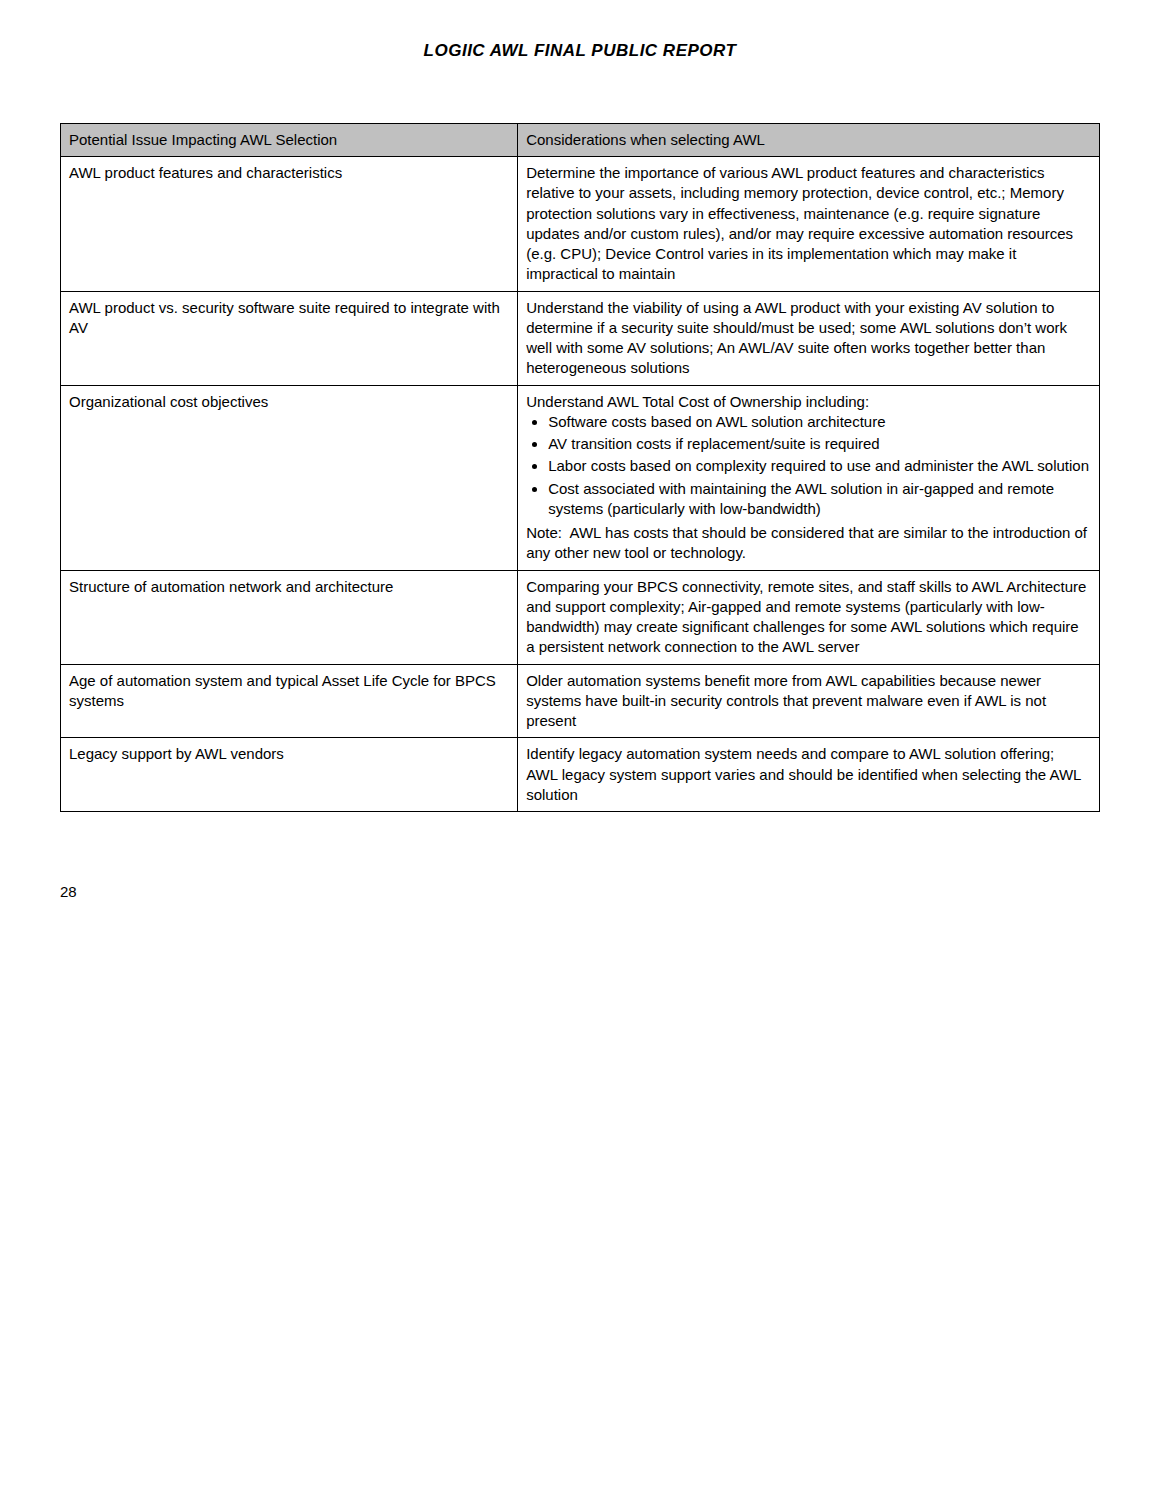LOGIIC AWL FINAL PUBLIC REPORT
| Potential Issue Impacting AWL Selection | Considerations when selecting AWL |
| --- | --- |
| AWL product features and characteristics | Determine the importance of various AWL product features and characteristics relative to your assets, including memory protection, device control, etc.; Memory protection solutions vary in effectiveness, maintenance (e.g. require signature updates and/or custom rules), and/or may require excessive automation resources (e.g. CPU); Device Control varies in its implementation which may make it impractical to maintain |
| AWL product vs. security software suite required to integrate with AV | Understand the viability of using a AWL product with your existing AV solution to determine if a security suite should/must be used; some AWL solutions don’t work well with some AV solutions; An AWL/AV suite often works together better than heterogeneous solutions |
| Organizational cost objectives | Understand AWL Total Cost of Ownership including: Software costs based on AWL solution architecture AV transition costs if replacement/suite is required Labor costs based on complexity required to use and administer the AWL solution Cost associated with maintaining the AWL solution in air-gapped and remote systems (particularly with low-bandwidth) Note: AWL has costs that should be considered that are similar to the introduction of any other new tool or technology. |
| Structure of automation network and architecture | Comparing your BPCS connectivity, remote sites, and staff skills to AWL Architecture and support complexity; Air-gapped and remote systems (particularly with low-bandwidth) may create significant challenges for some AWL solutions which require a persistent network connection to the AWL server |
| Age of automation system and typical Asset Life Cycle for BPCS systems | Older automation systems benefit more from AWL capabilities because newer systems have built-in security controls that prevent malware even if AWL is not present |
| Legacy support by AWL vendors | Identify legacy automation system needs and compare to AWL solution offering; AWL legacy system support varies and should be identified when selecting the AWL solution |
28